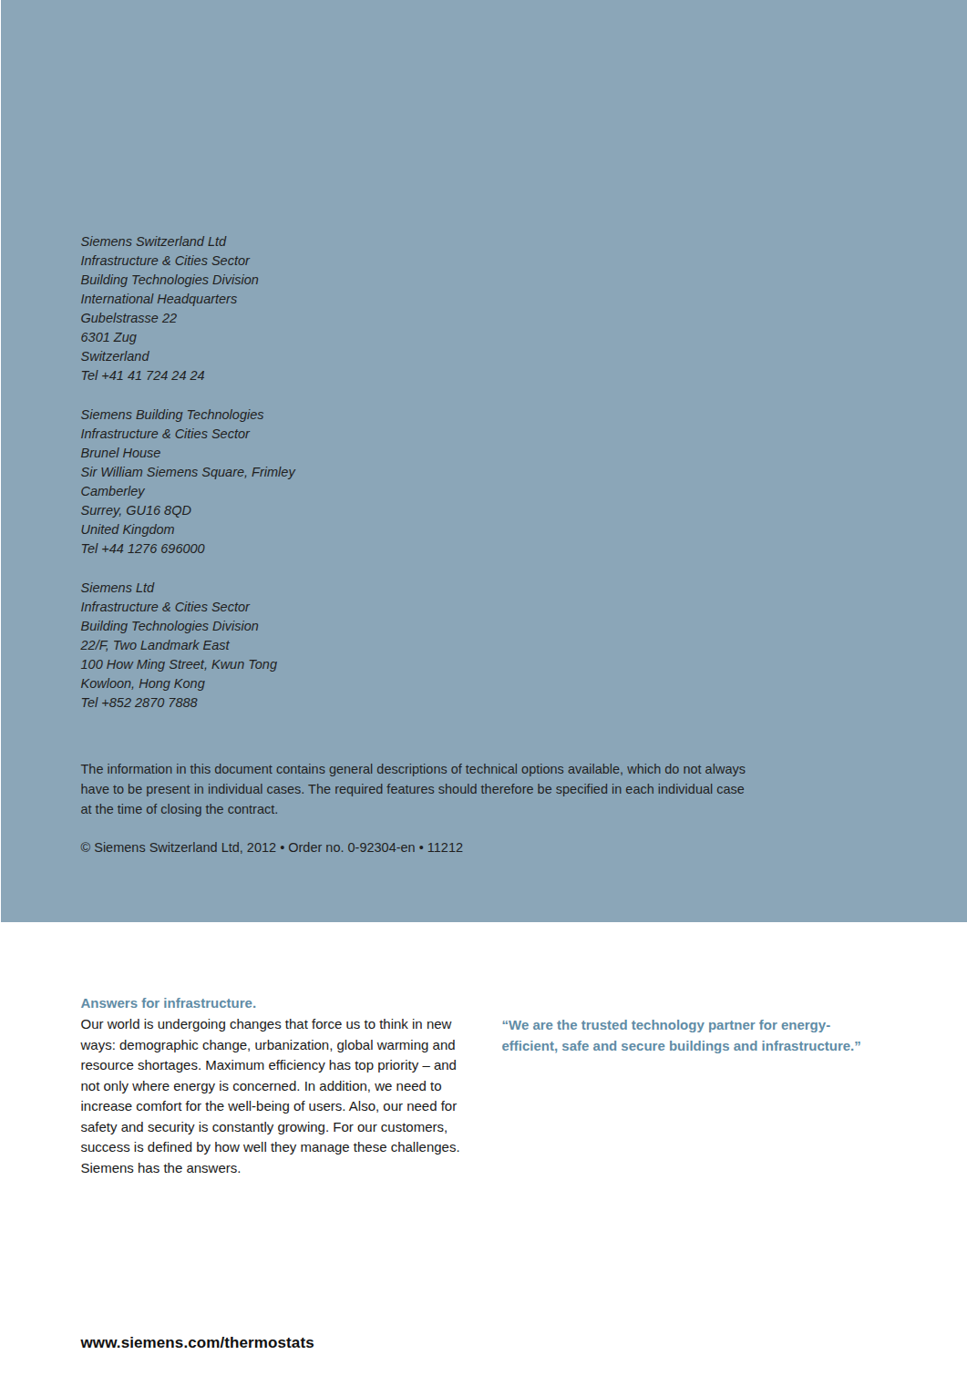Siemens Switzerland Ltd
Infrastructure & Cities Sector
Building Technologies Division
International Headquarters
Gubelstrasse 22
6301 Zug
Switzerland
Tel +41 41 724 24 24 Siemens Building Technologies
Infrastructure & Cities Sector
Brunel House
Sir William Siemens Square, Frimley
Camberley
Surrey, GU16 8QD
United Kingdom
Tel +44 1276 696000 Siemens Ltd
Infrastructure & Cities Sector
Building Technologies Division
22/F, Two Landmark East
100 How Ming Street, Kwun Tong
Kowloon, Hong Kong
Tel +852 2870 7888
The information in this document contains general descriptions of technical options available, which do not always have to be present in individual cases. The required features should therefore be specified in each individual case at the time of closing the contract.
© Siemens Switzerland Ltd, 2012 • Order no. 0-92304-en • 11212
Answers for infrastructure.
Our world is undergoing changes that force us to think in new ways: demographic change, urbanization, global warming and resource shortages. Maximum efficiency has top priority – and not only where energy is concerned. In addition, we need to increase comfort for the well-being of users. Also, our need for safety and security is constantly growing. For our customers, success is defined by how well they manage these challenges. Siemens has the answers.
“We are the trusted technology partner for energy-efficient, safe and secure buildings and infrastructure.”
www.siemens.com/thermostats